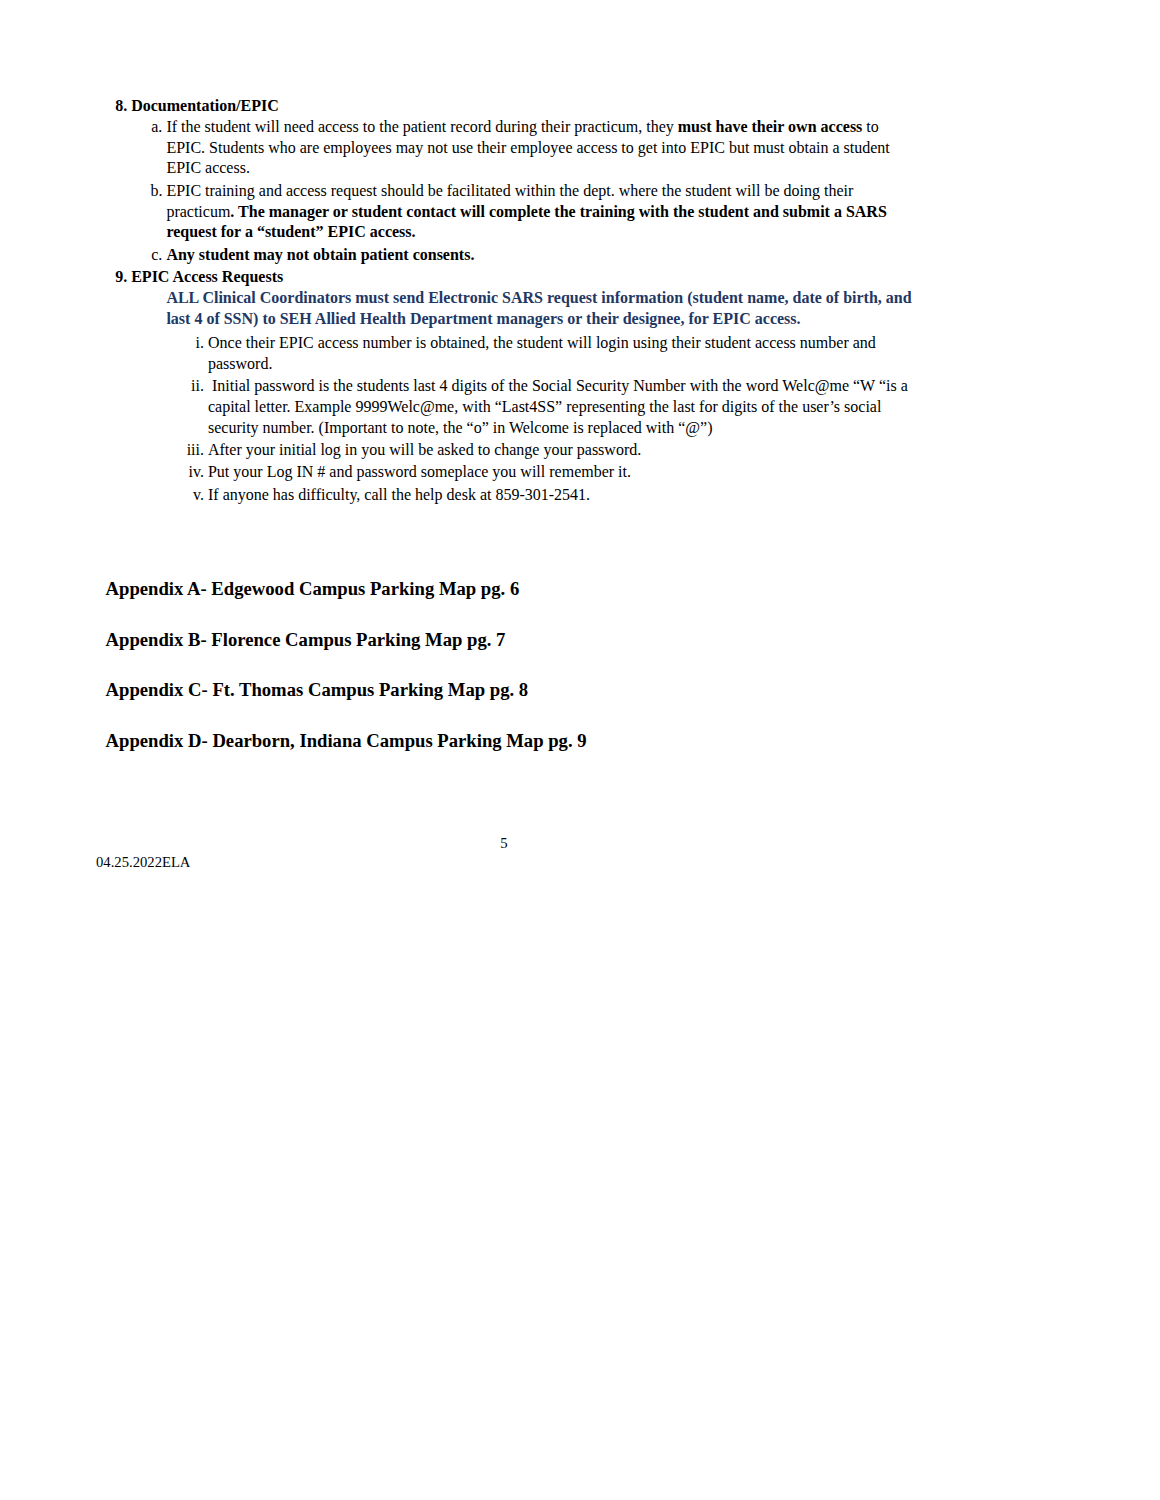Documentation/EPIC
If the student will need access to the patient record during their practicum, they must have their own access to EPIC. Students who are employees may not use their employee access to get into EPIC but must obtain a student EPIC access.
EPIC training and access request should be facilitated within the dept. where the student will be doing their practicum. The manager or student contact will complete the training with the student and submit a SARS request for a “student” EPIC access.
Any student may not obtain patient consents.
EPIC Access Requests
ALL Clinical Coordinators must send Electronic SARS request information (student name, date of birth, and last 4 of SSN) to SEH Allied Health Department managers or their designee, for EPIC access.
Once their EPIC access number is obtained, the student will login using their student access number and password.
Initial password is the students last 4 digits of the Social Security Number with the word Welc@me “W “is a capital letter. Example 9999Welc@me, with “Last4SS” representing the last for digits of the user’s social security number. (Important to note, the “o” in Welcome is replaced with “@”)
After your initial log in you will be asked to change your password.
Put your Log IN # and password someplace you will remember it.
If anyone has difficulty, call the help desk at 859-301-2541.
Appendix A- Edgewood Campus Parking Map pg. 6
Appendix B- Florence Campus Parking Map pg. 7
Appendix C- Ft. Thomas Campus Parking Map pg. 8
Appendix D- Dearborn, Indiana Campus Parking Map pg. 9
5
04.25.2022ELA